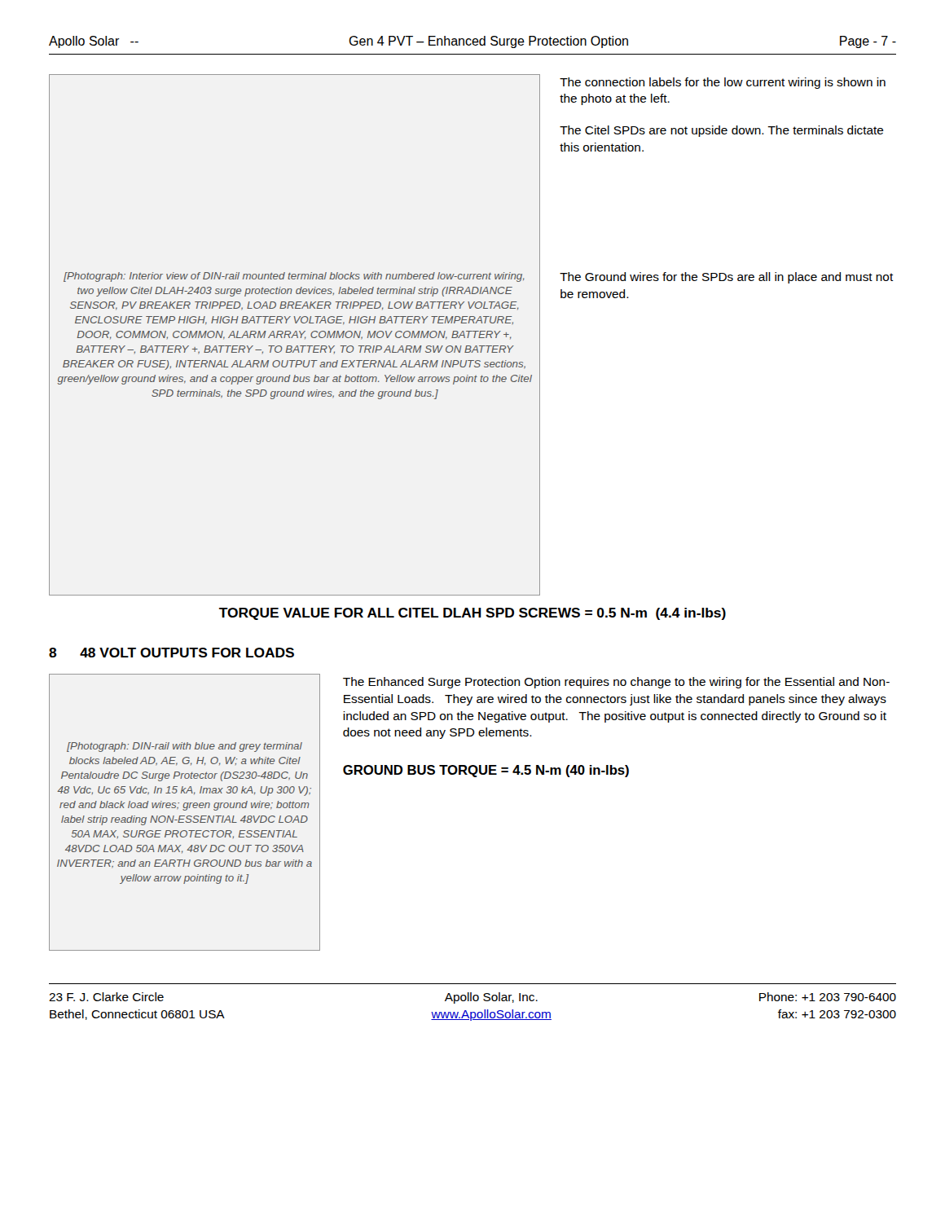Apollo Solar --
Gen 4 PVT – Enhanced Surge Protection Option
Page - 7 -
[Photograph: Interior view of DIN-rail mounted terminal blocks with numbered low-current wiring, two yellow Citel DLAH-2403 surge protection devices, labeled terminal strip (IRRADIANCE SENSOR, PV BREAKER TRIPPED, LOAD BREAKER TRIPPED, LOW BATTERY VOLTAGE, ENCLOSURE TEMP HIGH, HIGH BATTERY VOLTAGE, HIGH BATTERY TEMPERATURE, DOOR, COMMON, COMMON, ALARM ARRAY, COMMON, MOV COMMON, BATTERY +, BATTERY –, BATTERY +, BATTERY –, TO BATTERY, TO TRIP ALARM SW ON BATTERY BREAKER OR FUSE), INTERNAL ALARM OUTPUT and EXTERNAL ALARM INPUTS sections, green/yellow ground wires, and a copper ground bus bar at bottom. Yellow arrows point to the Citel SPD terminals, the SPD ground wires, and the ground bus.]
The connection labels for the low current wiring is shown in the photo at the left.
The Citel SPDs are not upside down. The terminals dictate this orientation.
The Ground wires for the SPDs are all in place and must not be removed.
TORQUE VALUE FOR ALL CITEL DLAH SPD SCREWS = 0.5 N-m (4.4 in-lbs)
848 VOLT OUTPUTS FOR LOADS
[Photograph: DIN-rail with blue and grey terminal blocks labeled AD, AE, G, H, O, W; a white Citel Pentaloudre DC Surge Protector (DS230-48DC, Un 48 Vdc, Uc 65 Vdc, In 15 kA, Imax 30 kA, Up 300 V); red and black load wires; green ground wire; bottom label strip reading NON-ESSENTIAL 48VDC LOAD 50A MAX, SURGE PROTECTOR, ESSENTIAL 48VDC LOAD 50A MAX, 48V DC OUT TO 350VA INVERTER; and an EARTH GROUND bus bar with a yellow arrow pointing to it.]
The Enhanced Surge Protection Option requires no change to the wiring for the Essential and Non-Essential Loads. They are wired to the connectors just like the standard panels since they always included an SPD on the Negative output. The positive output is connected directly to Ground so it does not need any SPD elements.
GROUND BUS TORQUE = 4.5 N-m (40 in-lbs)
23 F. J. Clarke Circle
Bethel, Connecticut 06801 USA
Apollo Solar, Inc.
www.ApolloSolar.com
Phone: +1 203 790-6400
fax: +1 203 792-0300